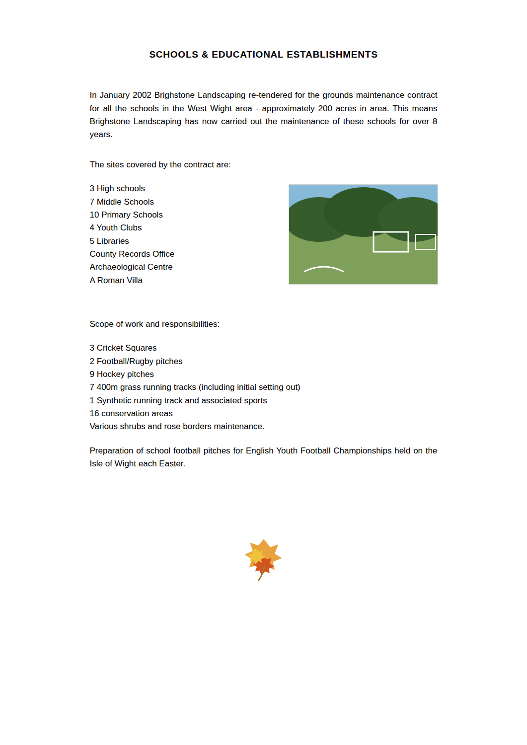SCHOOLS & EDUCATIONAL ESTABLISHMENTS
In January 2002 Brighstone Landscaping re-tendered for the grounds maintenance contract for all the schools in the West Wight area - approximately 200 acres in area. This means Brighstone Landscaping has now carried out the maintenance of these schools for over 8 years.
The sites covered by the contract are:
3 High schools
7 Middle Schools
10 Primary Schools
4 Youth Clubs
5 Libraries
County Records Office
Archaeological Centre
A Roman Villa
Scope of work and responsibilities:
3 Cricket Squares
2 Football/Rugby pitches
9 Hockey pitches
7 400m grass running tracks (including initial setting out)
1 Synthetic running track and associated sports
16 conservation areas
Various shrubs and rose borders maintenance.
Preparation of school football pitches for English Youth Football Championships held on the Isle of Wight each Easter.